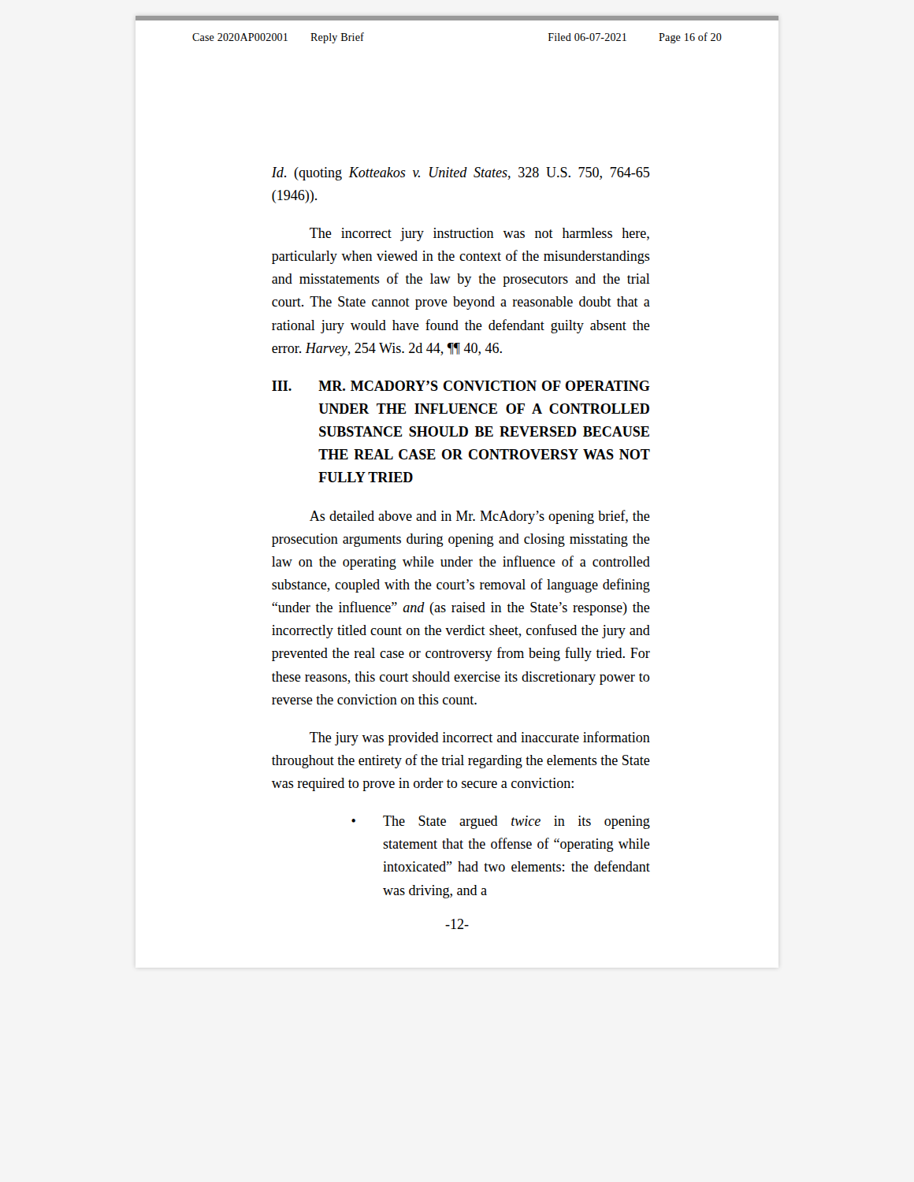Case 2020AP002001 Reply Brief Filed 06-07-2021 Page 16 of 20
Id. (quoting Kotteakos v. United States, 328 U.S. 750, 764-65 (1946)).
The incorrect jury instruction was not harmless here, particularly when viewed in the context of the misunderstandings and misstatements of the law by the prosecutors and the trial court. The State cannot prove beyond a reasonable doubt that a rational jury would have found the defendant guilty absent the error. Harvey, 254 Wis. 2d 44, ¶¶ 40, 46.
III. MR. MCADORY’S CONVICTION OF OPERATING UNDER THE INFLUENCE OF A CONTROLLED SUBSTANCE SHOULD BE REVERSED BECAUSE THE REAL CASE OR CONTROVERSY WAS NOT FULLY TRIED
As detailed above and in Mr. McAdory’s opening brief, the prosecution arguments during opening and closing misstating the law on the operating while under the influence of a controlled substance, coupled with the court’s removal of language defining “under the influence” and (as raised in the State’s response) the incorrectly titled count on the verdict sheet, confused the jury and prevented the real case or controversy from being fully tried. For these reasons, this court should exercise its discretionary power to reverse the conviction on this count.
The jury was provided incorrect and inaccurate information throughout the entirety of the trial regarding the elements the State was required to prove in order to secure a conviction:
The State argued twice in its opening statement that the offense of “operating while intoxicated” had two elements: the defendant was driving, and a
-12-